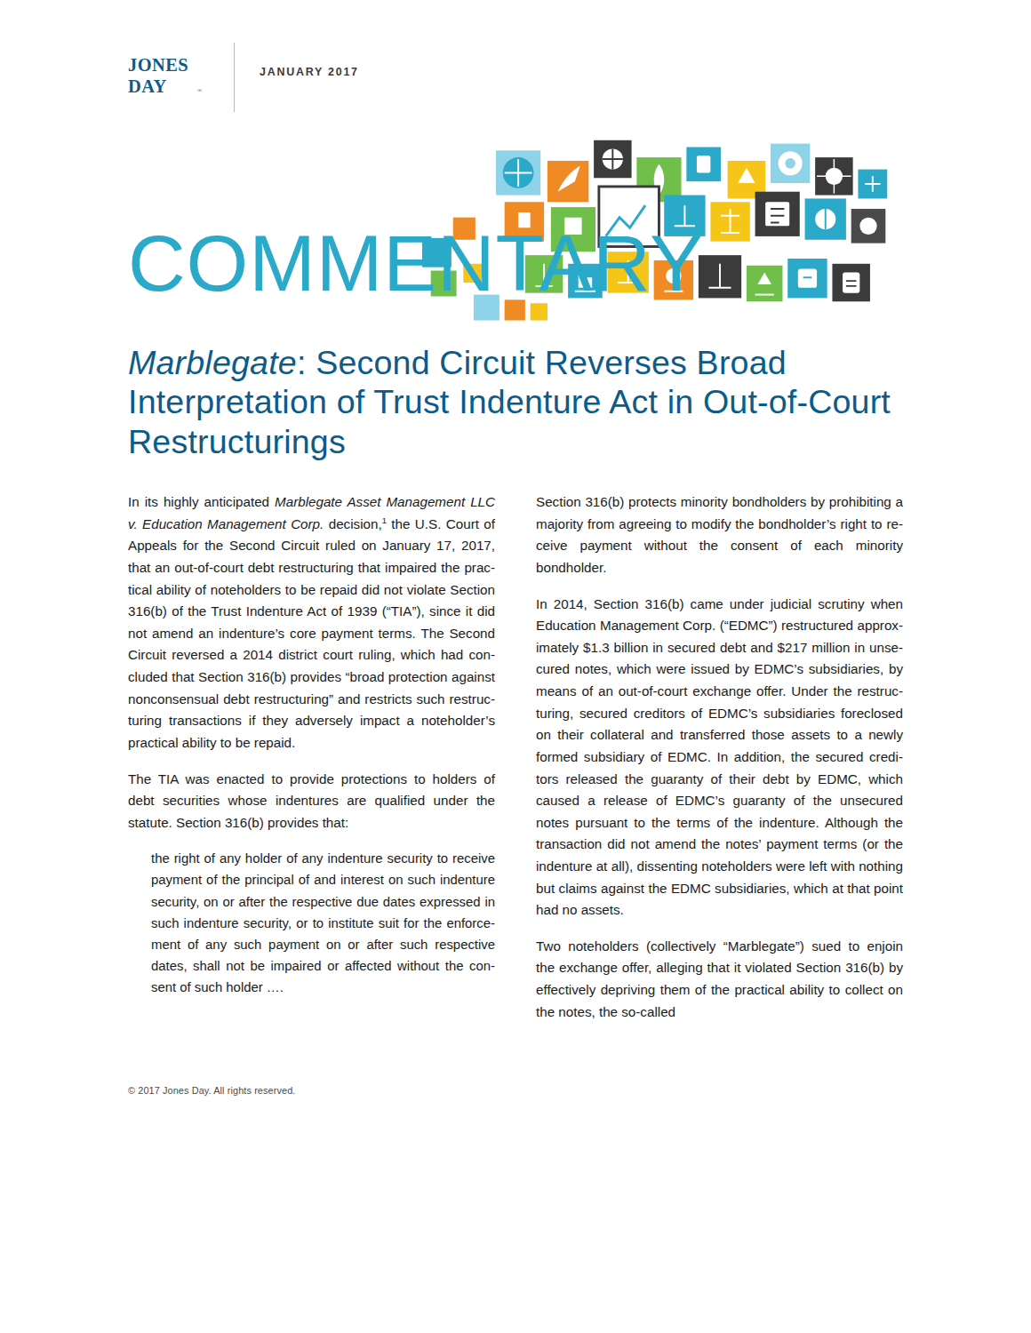JONES DAY ®
January 2017
Commentary
Marblegate: Second Circuit Reverses Broad Interpretation of Trust Indenture Act in Out-of-Court Restructurings
In its highly anticipated Marblegate Asset Management LLC v. Education Management Corp. decision,1 the U.S. Court of Appeals for the Second Circuit ruled on January 17, 2017, that an out-of-court debt restructuring that impaired the practical ability of noteholders to be repaid did not violate Section 316(b) of the Trust Indenture Act of 1939 (“TIA”), since it did not amend an indenture’s core payment terms. The Second Circuit reversed a 2014 district court ruling, which had concluded that Section 316(b) provides “broad protection against nonconsensual debt restructuring” and restricts such restructuring transactions if they adversely impact a noteholder’s practical ability to be repaid.
The TIA was enacted to provide protections to holders of debt securities whose indentures are qualified under the statute. Section 316(b) provides that:
the right of any holder of any indenture security to receive payment of the principal of and interest on such indenture security, on or after the respective due dates expressed in such indenture security, or to institute suit for the enforcement of any such payment on or after such respective dates, shall not be impaired or affected without the consent of such holder ….
Section 316(b) protects minority bondholders by prohibiting a majority from agreeing to modify the bondholder’s right to receive payment without the consent of each minority bondholder.
In 2014, Section 316(b) came under judicial scrutiny when Education Management Corp. (“EDMC”) restructured approximately $1.3 billion in secured debt and $217 million in unsecured notes, which were issued by EDMC’s subsidiaries, by means of an out-of-court exchange offer. Under the restructuring, secured creditors of EDMC’s subsidiaries foreclosed on their collateral and transferred those assets to a newly formed subsidiary of EDMC. In addition, the secured creditors released the guaranty of their debt by EDMC, which caused a release of EDMC’s guaranty of the unsecured notes pursuant to the terms of the indenture. Although the transaction did not amend the notes’ payment terms (or the indenture at all), dissenting noteholders were left with nothing but claims against the EDMC subsidiaries, which at that point had no assets.
Two noteholders (collectively “Marblegate”) sued to enjoin the exchange offer, alleging that it violated Section 316(b) by effectively depriving them of the practical ability to collect on the notes, the so-called
© 2017 Jones Day. All rights reserved.